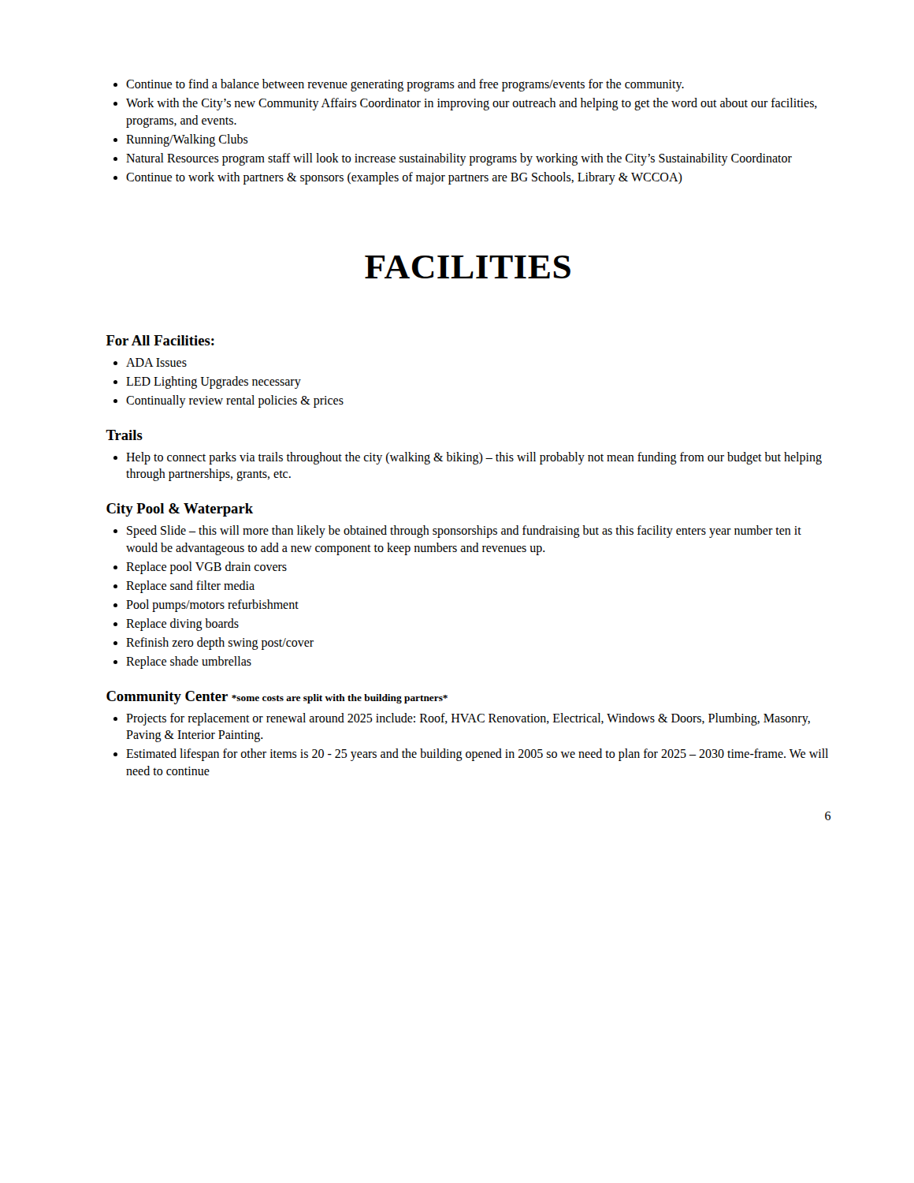Continue to find a balance between revenue generating programs and free programs/events for the community.
Work with the City’s new Community Affairs Coordinator in improving our outreach and helping to get the word out about our facilities, programs, and events.
Running/Walking Clubs
Natural Resources program staff will look to increase sustainability programs by working with the City’s Sustainability Coordinator
Continue to work with partners & sponsors (examples of major partners are BG Schools, Library & WCCOA)
FACILITIES
For All Facilities:
ADA Issues
LED Lighting Upgrades necessary
Continually review rental policies & prices
Trails
Help to connect parks via trails throughout the city (walking & biking) – this will probably not mean funding from our budget but helping through partnerships, grants, etc.
City Pool & Waterpark
Speed Slide – this will more than likely be obtained through sponsorships and fundraising but as this facility enters year number ten it would be advantageous to add a new component to keep numbers and revenues up.
Replace pool VGB drain covers
Replace sand filter media
Pool pumps/motors refurbishment
Replace diving boards
Refinish zero depth swing post/cover
Replace shade umbrellas
Community Center *some costs are split with the building partners*
Projects for replacement or renewal around 2025 include: Roof, HVAC Renovation, Electrical, Windows & Doors, Plumbing, Masonry, Paving & Interior Painting.
Estimated lifespan for other items is 20 - 25 years and the building opened in 2005 so we need to plan for 2025 – 2030 time-frame. We will need to continue
6